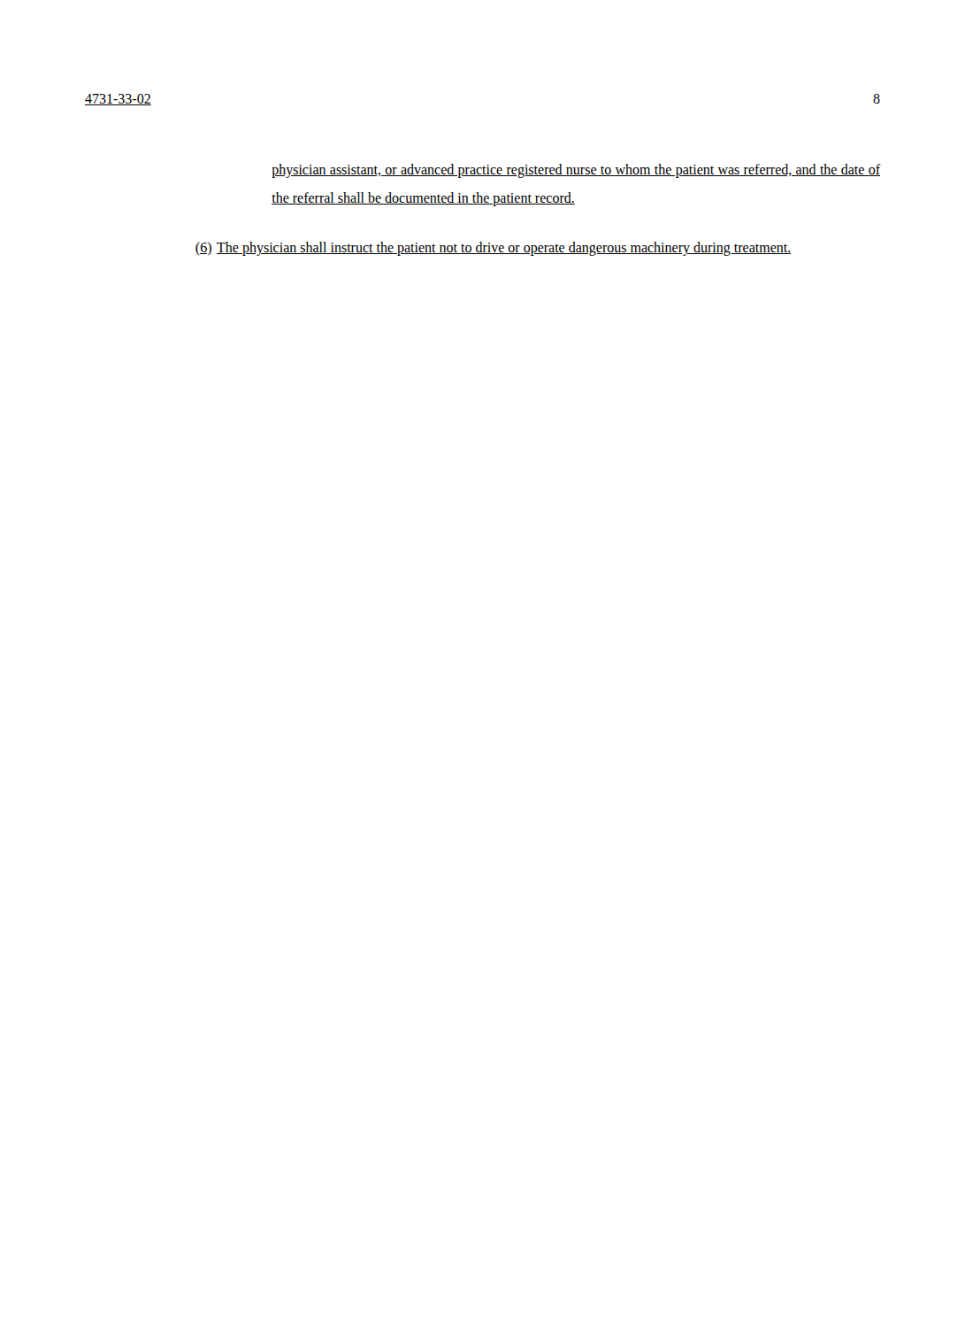4731-33-02 8
physician assistant, or advanced practice registered nurse to whom the patient was referred, and the date of the referral shall be documented in the patient record.
(6) The physician shall instruct the patient not to drive or operate dangerous machinery during treatment.